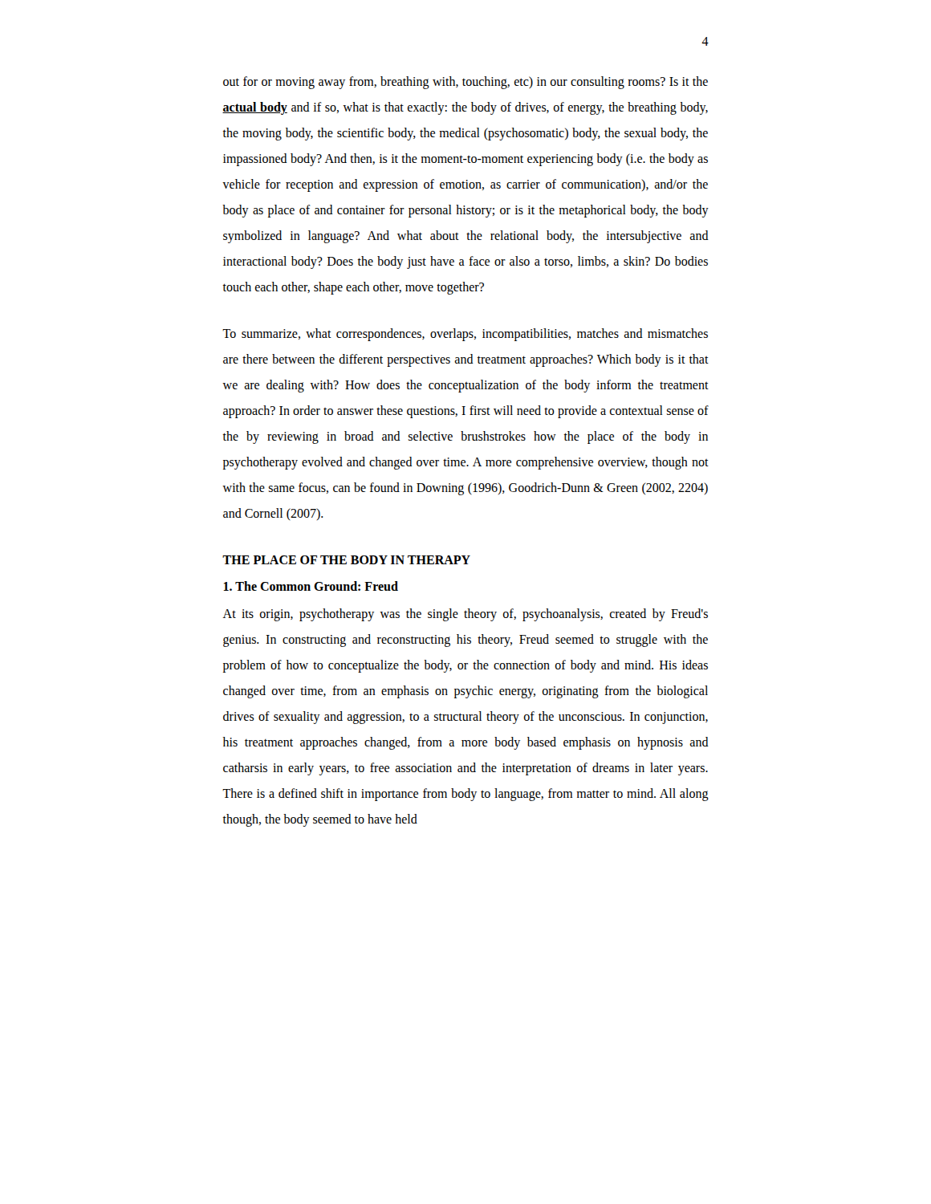4
out for or moving away from, breathing with, touching, etc) in our consulting rooms? Is it the actual body and if so, what is that exactly: the body of drives, of energy, the breathing body, the moving body, the scientific body, the medical (psychosomatic) body, the sexual body, the impassioned body? And then, is it the moment-to-moment experiencing body (i.e. the body as vehicle for reception and expression of emotion, as carrier of communication), and/or the body as place of and container for personal history; or is it the metaphorical body, the body symbolized in language? And what about the relational body, the intersubjective and interactional body? Does the body just have a face or also a torso, limbs, a skin? Do bodies touch each other, shape each other, move together?
To summarize, what correspondences, overlaps, incompatibilities, matches and mismatches are there between the different perspectives and treatment approaches? Which body is it that we are dealing with? How does the conceptualization of the body inform the treatment approach? In order to answer these questions, I first will need to provide a contextual sense of the by reviewing in broad and selective brushstrokes how the place of the body in psychotherapy evolved and changed over time. A more comprehensive overview, though not with the same focus, can be found in Downing (1996), Goodrich-Dunn & Green (2002, 2204) and Cornell (2007).
The Place of the Body in Therapy
1. The Common Ground: Freud
At its origin, psychotherapy was the single theory of, psychoanalysis, created by Freud's genius. In constructing and reconstructing his theory, Freud seemed to struggle with the problem of how to conceptualize the body, or the connection of body and mind. His ideas changed over time, from an emphasis on psychic energy, originating from the biological drives of sexuality and aggression, to a structural theory of the unconscious. In conjunction, his treatment approaches changed, from a more body based emphasis on hypnosis and catharsis in early years, to free association and the interpretation of dreams in later years. There is a defined shift in importance from body to language, from matter to mind. All along though, the body seemed to have held